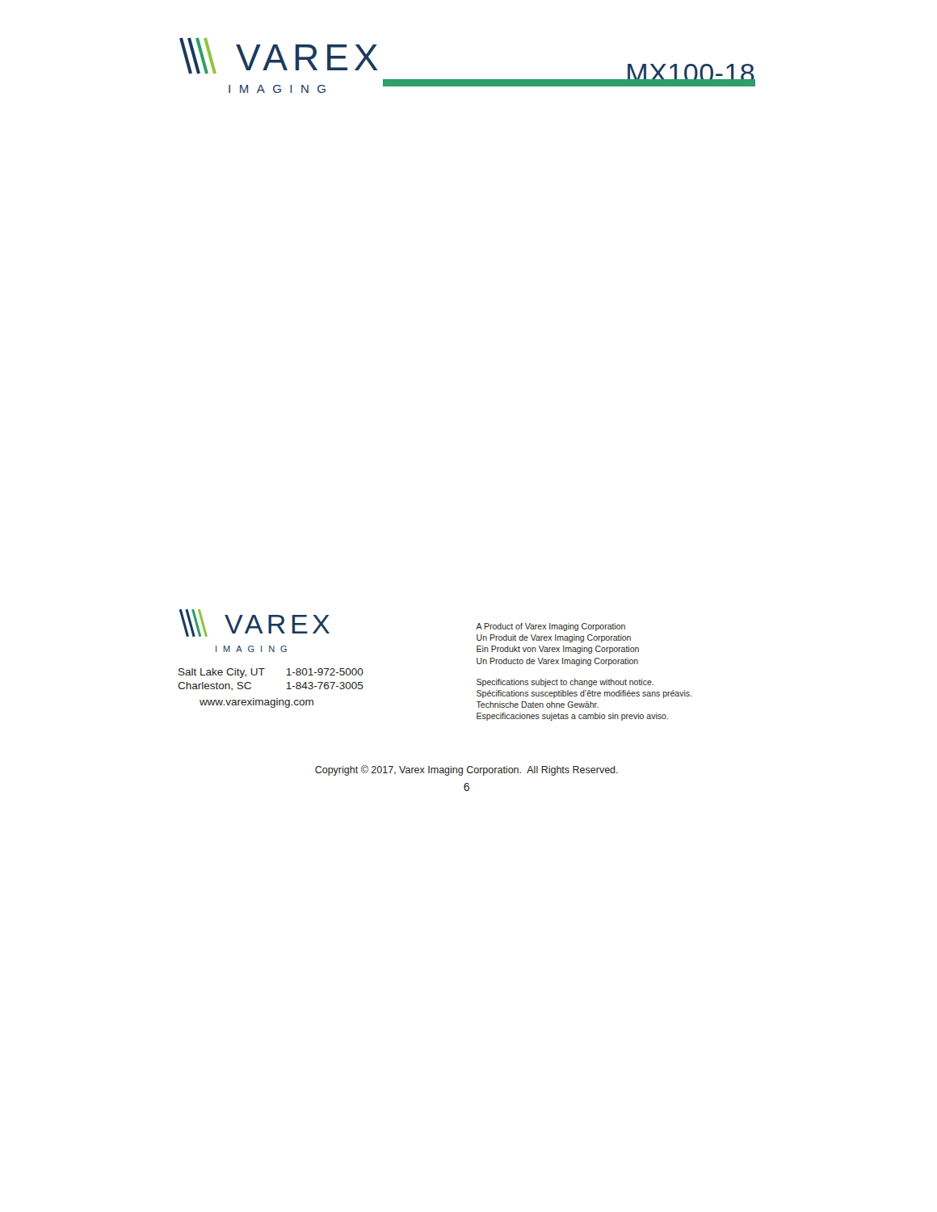VAREX
IMAGING
MX100-18
VAREX
IMAGING
| Salt Lake City, UT | 1-801-972-5000 |
| Charleston, SC | 1-843-767-3005 |
www.vareximaging.com
A Product of Varex Imaging Corporation
Un Produit de Varex Imaging Corporation
Ein Produkt von Varex Imaging Corporation
Un Producto de Varex Imaging Corporation
Specifications subject to change without notice.
Spécifications susceptibles d’être modifiées sans préavis.
Technische Daten ohne Gewähr.
Especificaciones sujetas a cambio sin previo aviso.
Copyright © 2017, Varex Imaging Corporation. All Rights Reserved.
6